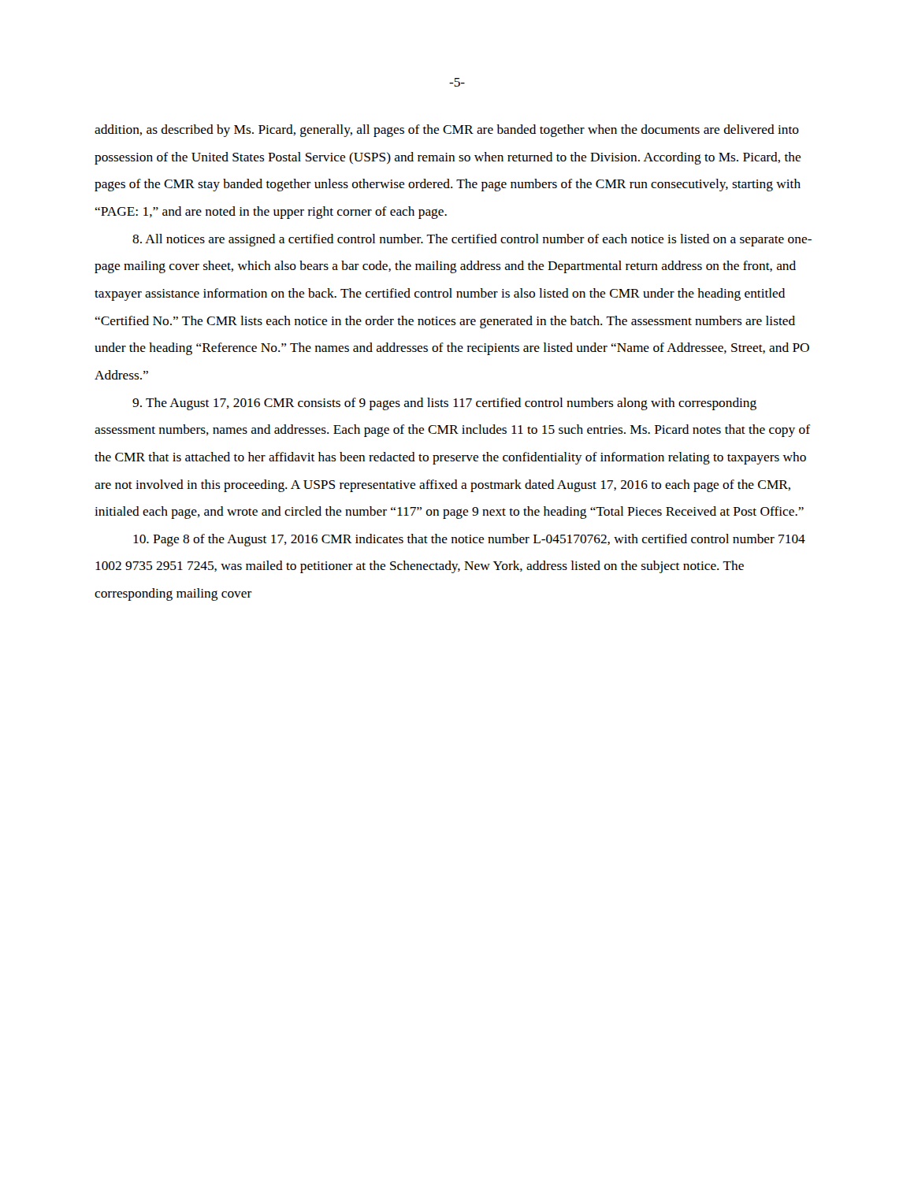-5-
addition, as described by Ms. Picard, generally, all pages of the CMR are banded together when the documents are delivered into possession of the United States Postal Service (USPS) and remain so when returned to the Division. According to Ms. Picard, the pages of the CMR stay banded together unless otherwise ordered. The page numbers of the CMR run consecutively, starting with “PAGE: 1,” and are noted in the upper right corner of each page.
8. All notices are assigned a certified control number. The certified control number of each notice is listed on a separate one-page mailing cover sheet, which also bears a bar code, the mailing address and the Departmental return address on the front, and taxpayer assistance information on the back. The certified control number is also listed on the CMR under the heading entitled “Certified No.” The CMR lists each notice in the order the notices are generated in the batch. The assessment numbers are listed under the heading “Reference No.” The names and addresses of the recipients are listed under “Name of Addressee, Street, and PO Address.”
9. The August 17, 2016 CMR consists of 9 pages and lists 117 certified control numbers along with corresponding assessment numbers, names and addresses. Each page of the CMR includes 11 to 15 such entries. Ms. Picard notes that the copy of the CMR that is attached to her affidavit has been redacted to preserve the confidentiality of information relating to taxpayers who are not involved in this proceeding. A USPS representative affixed a postmark dated August 17, 2016 to each page of the CMR, initialed each page, and wrote and circled the number “117” on page 9 next to the heading “Total Pieces Received at Post Office.”
10. Page 8 of the August 17, 2016 CMR indicates that the notice number L-045170762, with certified control number 7104 1002 9735 2951 7245, was mailed to petitioner at the Schenectady, New York, address listed on the subject notice. The corresponding mailing cover